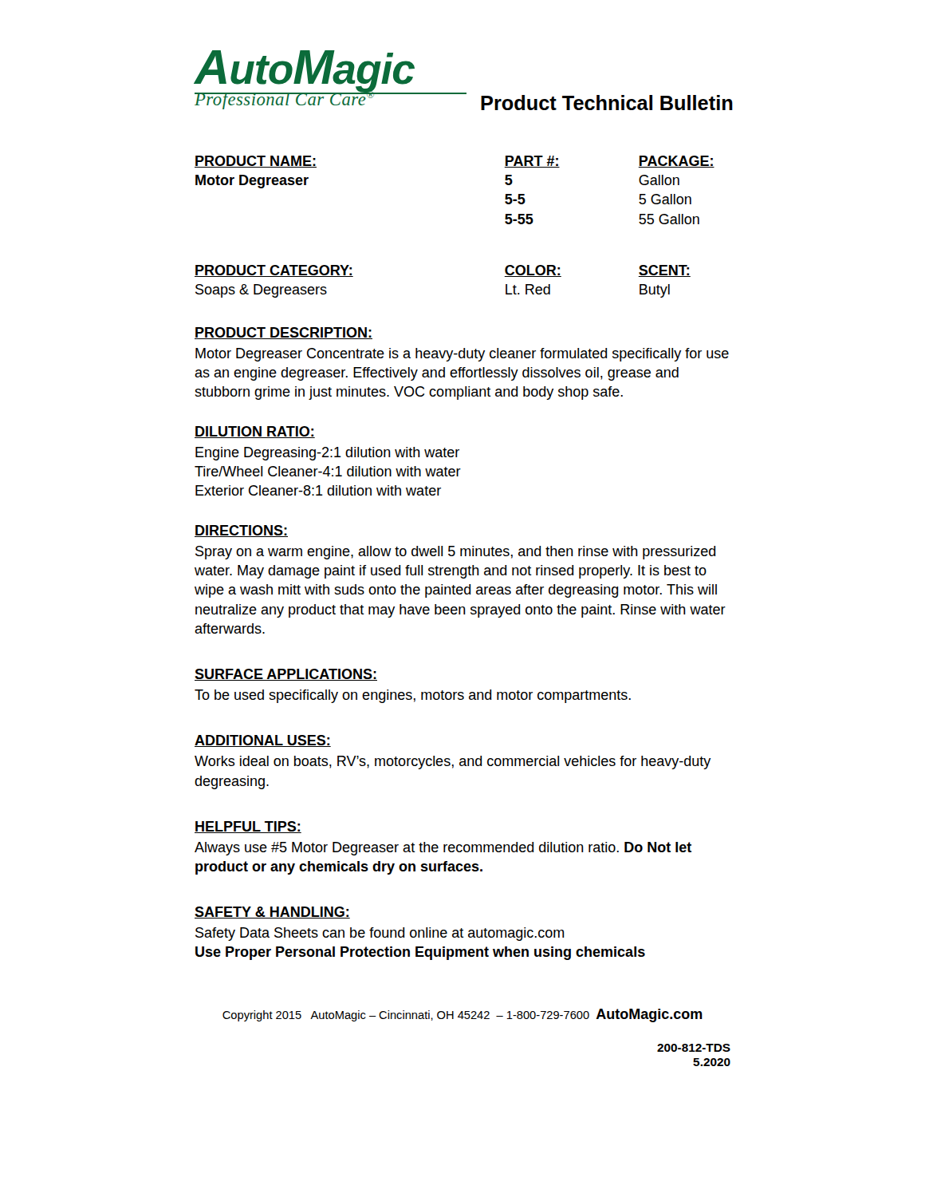AutoMagic
Professional Car Care®
Product Technical Bulletin
| PRODUCT NAME: | PART #: | PACKAGE: |
| Motor Degreaser | 5 | Gallon |
| | 5-5 | 5 Gallon |
| | 5-55 | 55 Gallon |
| PRODUCT CATEGORY: | COLOR: | SCENT: |
| Soaps & Degreasers | Lt. Red | Butyl |
PRODUCT DESCRIPTION:
Motor Degreaser Concentrate is a heavy-duty cleaner formulated specifically for use as an engine degreaser. Effectively and effortlessly dissolves oil, grease and stubborn grime in just minutes. VOC compliant and body shop safe.
DILUTION RATIO:
Engine Degreasing-2:1 dilution with water
Tire/Wheel Cleaner-4:1 dilution with water
Exterior Cleaner-8:1 dilution with water
DIRECTIONS:
Spray on a warm engine, allow to dwell 5 minutes, and then rinse with pressurized water. May damage paint if used full strength and not rinsed properly. It is best to wipe a wash mitt with suds onto the painted areas after degreasing motor. This will neutralize any product that may have been sprayed onto the paint. Rinse with water afterwards.
SURFACE APPLICATIONS:
To be used specifically on engines, motors and motor compartments.
ADDITIONAL USES:
Works ideal on boats, RV’s, motorcycles, and commercial vehicles for heavy-duty degreasing.
HELPFUL TIPS:
Always use #5 Motor Degreaser at the recommended dilution ratio. Do Not let product or any chemicals dry on surfaces.
SAFETY & HANDLING:
Safety Data Sheets can be found online at automagic.com
Use Proper Personal Protection Equipment when using chemicals
Copyright 2015 AutoMagic – Cincinnati, OH 45242 – 1-800-729-7600 AutoMagic.com
200-812-TDS
5.2020